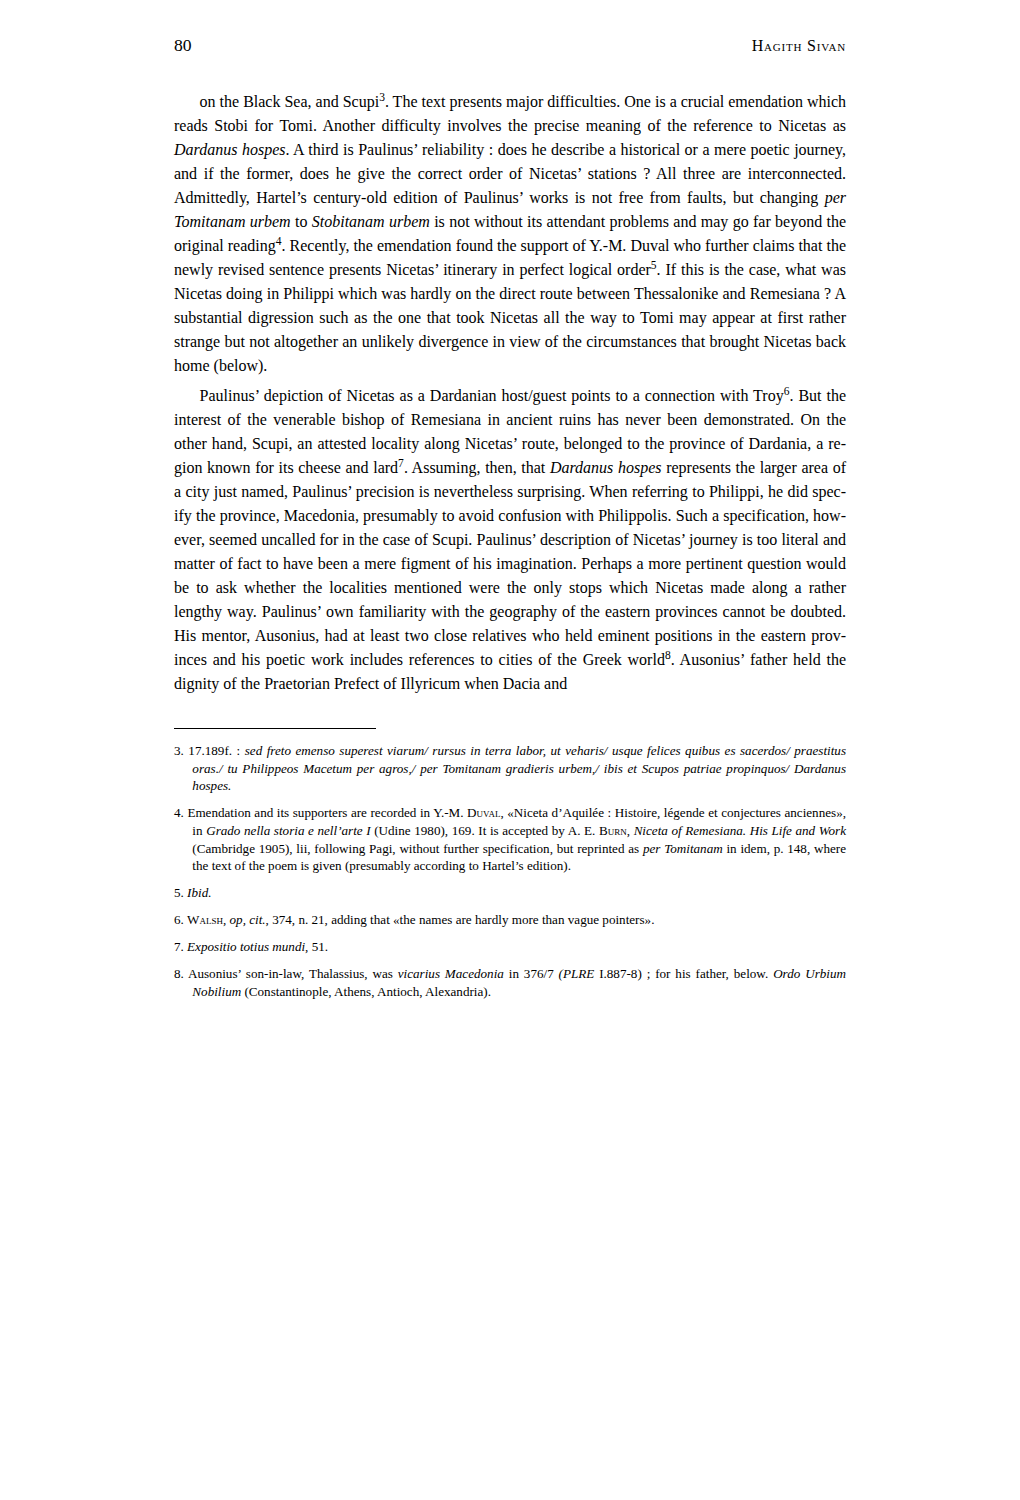80 Hagith Sivan
on the Black Sea, and Scupi3. The text presents major difficulties. One is a crucial emendation which reads Stobi for Tomi. Another difficulty involves the precise meaning of the reference to Nicetas as Dardanus hospes. A third is Paulinus’ reliability : does he describe a historical or a mere poetic journey, and if the former, does he give the correct order of Nicetas’ stations ? All three are interconnected. Admittedly, Hartel’s century-old edition of Paulinus’ works is not free from faults, but changing per Tomitanam urbem to Stobitanam urbem is not without its attendant problems and may go far beyond the original reading4. Recently, the emendation found the support of Y.-M. Duval who further claims that the newly revised sentence presents Nicetas’ itinerary in perfect logical order5. If this is the case, what was Nicetas doing in Philippi which was hardly on the direct route between Thessalonike and Remesiana ? A substantial digression such as the one that took Nicetas all the way to Tomi may appear at first rather strange but not altogether an unlikely divergence in view of the circumstances that brought Nicetas back home (below).
Paulinus’ depiction of Nicetas as a Dardanian host/guest points to a connection with Troy6. But the interest of the venerable bishop of Remesiana in ancient ruins has never been demonstrated. On the other hand, Scupi, an attested locality along Nicetas’ route, belonged to the province of Dardania, a region known for its cheese and lard7. Assuming, then, that Dardanus hospes represents the larger area of a city just named, Paulinus’ precision is nevertheless surprising. When referring to Philippi, he did specify the province, Macedonia, presumably to avoid confusion with Philippolis. Such a specification, however, seemed uncalled for in the case of Scupi. Paulinus’ description of Nicetas’ journey is too literal and matter of fact to have been a mere figment of his imagination. Perhaps a more pertinent question would be to ask whether the localities mentioned were the only stops which Nicetas made along a rather lengthy way. Paulinus’ own familiarity with the geography of the eastern provinces cannot be doubted. His mentor, Ausonius, had at least two close relatives who held eminent positions in the eastern provinces and his poetic work includes references to cities of the Greek world8. Ausonius’ father held the dignity of the Praetorian Prefect of Illyricum when Dacia and
3. 17.189f. : sed freto emenso superest viarum/ rursus in terra labor, ut veharis/ usque felices quibus es sacerdos/ praestitus oras./ tu Philippeos Macetum per agros,/ per Tomitanam gradieris urbem,/ ibis et Scupos patriae propinquos/ Dardanus hospes.
4. Emendation and its supporters are recorded in Y.-M. Duval, «Niceta d’Aquilée : Histoire, légende et conjectures anciennes», in Grado nella storia e nell’arte I (Udine 1980), 169. It is accepted by A. E. Burn, Niceta of Remesiana. His Life and Work (Cambridge 1905), lii, following Pagi, without further specification, but reprinted as per Tomitanam in idem, p. 148, where the text of the poem is given (presumably according to Hartel’s edition).
5. Ibid.
6. Walsh, op, cit., 374, n. 21, adding that «the names are hardly more than vague pointers».
7. Expositio totius mundi, 51.
8. Ausonius’ son-in-law, Thalassius, was vicarius Macedonia in 376/7 (PLRE I.887-8) ; for his father, below. Ordo Urbium Nobilium (Constantinople, Athens, Antioch, Alexandria).